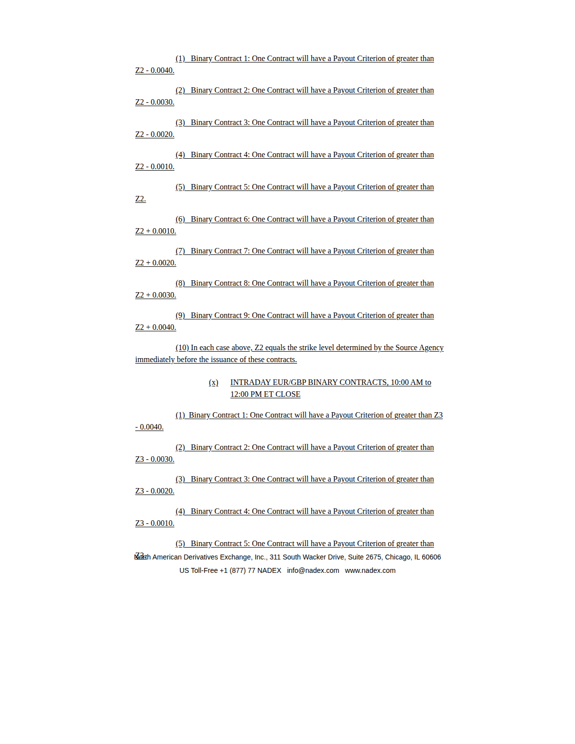(1) Binary Contract 1: One Contract will have a Payout Criterion of greater than Z2 - 0.0040.
(2) Binary Contract 2: One Contract will have a Payout Criterion of greater than Z2 - 0.0030.
(3) Binary Contract 3: One Contract will have a Payout Criterion of greater than Z2 - 0.0020.
(4) Binary Contract 4: One Contract will have a Payout Criterion of greater than Z2 - 0.0010.
(5) Binary Contract 5: One Contract will have a Payout Criterion of greater than Z2.
(6) Binary Contract 6: One Contract will have a Payout Criterion of greater than Z2 + 0.0010.
(7) Binary Contract 7: One Contract will have a Payout Criterion of greater than Z2 + 0.0020.
(8) Binary Contract 8: One Contract will have a Payout Criterion of greater than Z2 + 0.0030.
(9) Binary Contract 9: One Contract will have a Payout Criterion of greater than Z2 + 0.0040.
(10) In each case above, Z2 equals the strike level determined by the Source Agency immediately before the issuance of these contracts.
(x) INTRADAY EUR/GBP BINARY CONTRACTS, 10:00 AM to 12:00 PM ET CLOSE
(1) Binary Contract 1: One Contract will have a Payout Criterion of greater than Z3 - 0.0040.
(2) Binary Contract 2: One Contract will have a Payout Criterion of greater than Z3 - 0.0030.
(3) Binary Contract 3: One Contract will have a Payout Criterion of greater than Z3 - 0.0020.
(4) Binary Contract 4: One Contract will have a Payout Criterion of greater than Z3 - 0.0010.
(5) Binary Contract 5: One Contract will have a Payout Criterion of greater than Z3.
North American Derivatives Exchange, Inc., 311 South Wacker Drive, Suite 2675, Chicago, IL 60606
US Toll-Free +1 (877) 77 NADEX info@nadex.com www.nadex.com